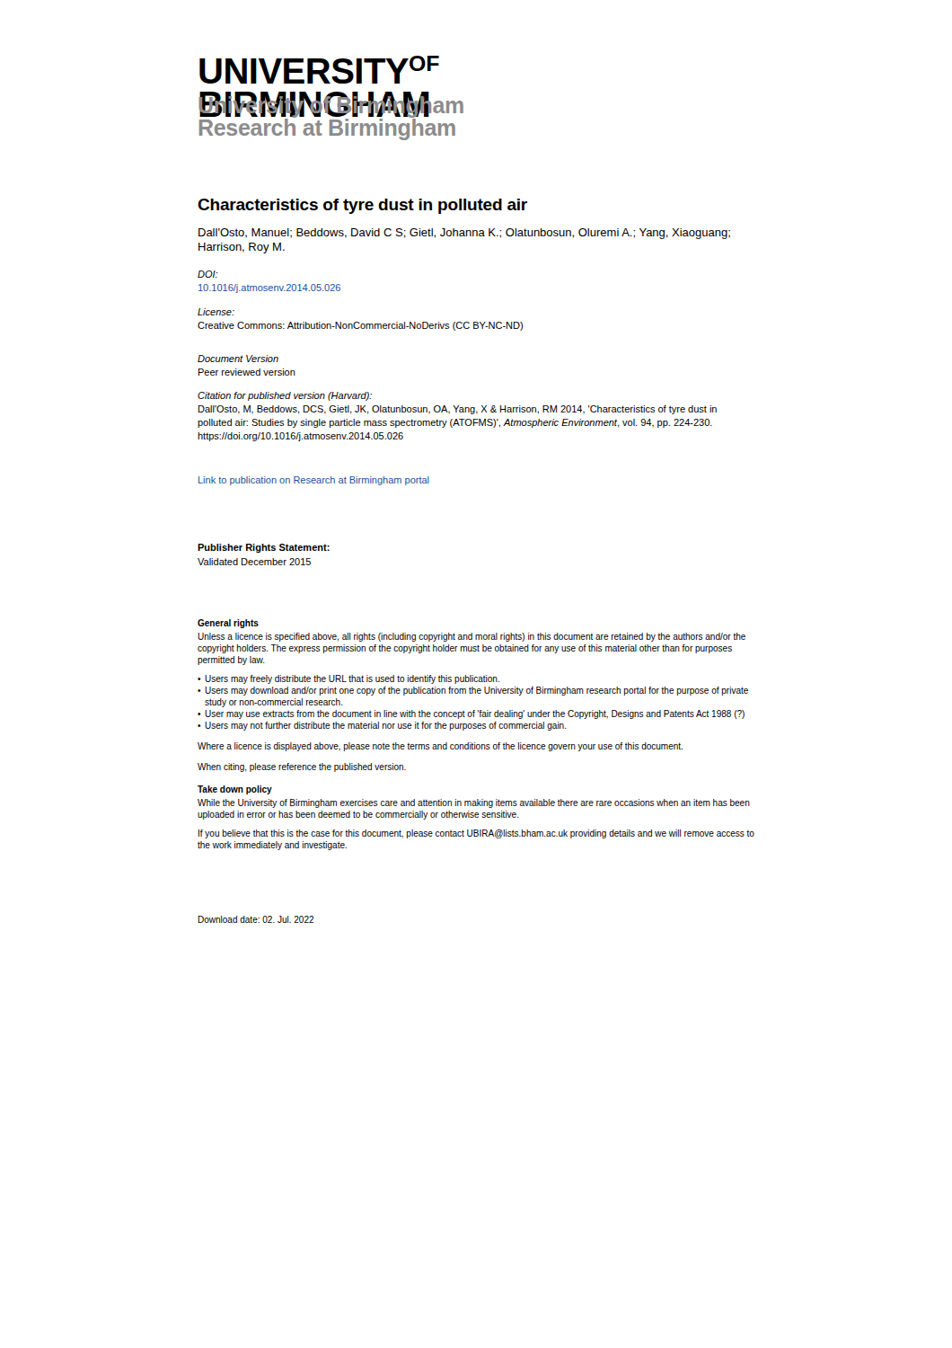UNIVERSITYOF
BIRMINGHAM
University of Birmingham
Research at Birmingham
Characteristics of tyre dust in polluted air
Dall'Osto, Manuel; Beddows, David C S; Gietl, Johanna K.; Olatunbosun, Oluremi A.; Yang, Xiaoguang; Harrison, Roy M.
DOI:
10.1016/j.atmosenv.2014.05.026
License:
Creative Commons: Attribution-NonCommercial-NoDerivs (CC BY-NC-ND)
Document Version
Peer reviewed version
Citation for published version (Harvard):
Dall'Osto, M, Beddows, DCS, Gietl, JK, Olatunbosun, OA, Yang, X & Harrison, RM 2014, 'Characteristics of tyre dust in polluted air: Studies by single particle mass spectrometry (ATOFMS)', Atmospheric Environment, vol. 94, pp. 224-230. https://doi.org/10.1016/j.atmosenv.2014.05.026
Link to publication on Research at Birmingham portal
Publisher Rights Statement:
Validated December 2015
General rights
Unless a licence is specified above, all rights (including copyright and moral rights) in this document are retained by the authors and/or the copyright holders. The express permission of the copyright holder must be obtained for any use of this material other than for purposes permitted by law.
Users may freely distribute the URL that is used to identify this publication.
Users may download and/or print one copy of the publication from the University of Birmingham research portal for the purpose of private study or non-commercial research.
User may use extracts from the document in line with the concept of 'fair dealing' under the Copyright, Designs and Patents Act 1988 (?)
Users may not further distribute the material nor use it for the purposes of commercial gain.
Where a licence is displayed above, please note the terms and conditions of the licence govern your use of this document.
When citing, please reference the published version.
Take down policy
While the University of Birmingham exercises care and attention in making items available there are rare occasions when an item has been uploaded in error or has been deemed to be commercially or otherwise sensitive.
If you believe that this is the case for this document, please contact UBIRA@lists.bham.ac.uk providing details and we will remove access to the work immediately and investigate.
Download date: 02. Jul. 2022